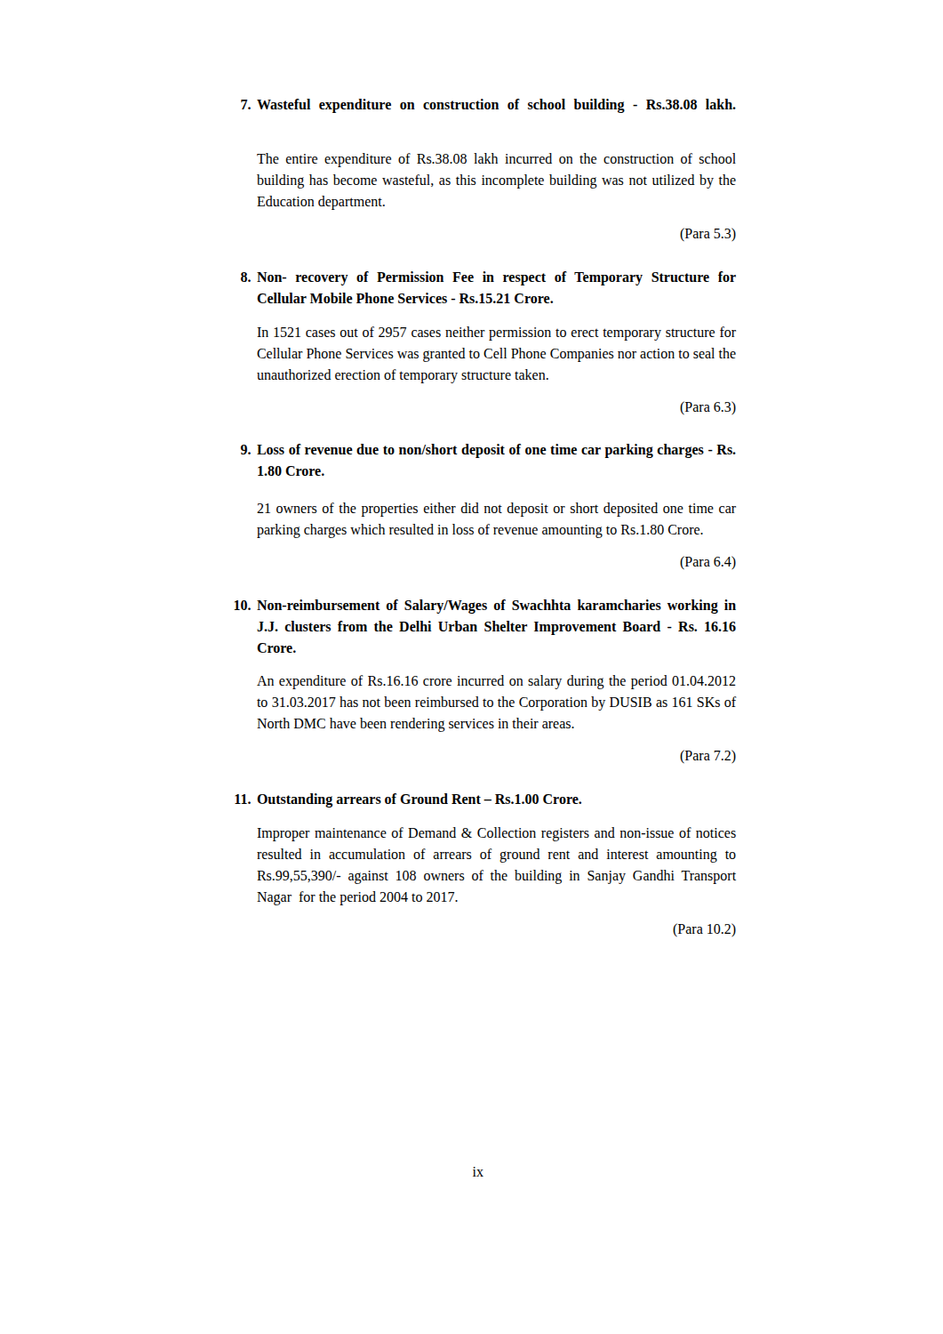Wasteful expenditure on construction of school building - Rs.38.08 lakh.
The entire expenditure of Rs.38.08 lakh incurred on the construction of school building has become wasteful, as this incomplete building was not utilized by the Education department.
(Para 5.3)
Non- recovery of Permission Fee in respect of Temporary Structure for Cellular Mobile Phone Services - Rs.15.21 Crore.
In 1521 cases out of 2957 cases neither permission to erect temporary structure for Cellular Phone Services was granted to Cell Phone Companies nor action to seal the unauthorized erection of temporary structure taken.
(Para 6.3)
Loss of revenue due to non/short deposit of one time car parking charges - Rs. 1.80 Crore.
21 owners of the properties either did not deposit or short deposited one time car parking charges which resulted in loss of revenue amounting to Rs.1.80 Crore.
(Para 6.4)
Non-reimbursement of Salary/Wages of Swachhta karamcharies working in J.J. clusters from the Delhi Urban Shelter Improvement Board - Rs. 16.16 Crore.
An expenditure of Rs.16.16 crore incurred on salary during the period 01.04.2012 to 31.03.2017 has not been reimbursed to the Corporation by DUSIB as 161 SKs of North DMC have been rendering services in their areas.
(Para 7.2)
Outstanding arrears of Ground Rent – Rs.1.00 Crore.
Improper maintenance of Demand & Collection registers and non-issue of notices resulted in accumulation of arrears of ground rent and interest amounting to Rs.99,55,390/- against 108 owners of the building in Sanjay Gandhi Transport Nagar for the period 2004 to 2017.
(Para 10.2)
ix